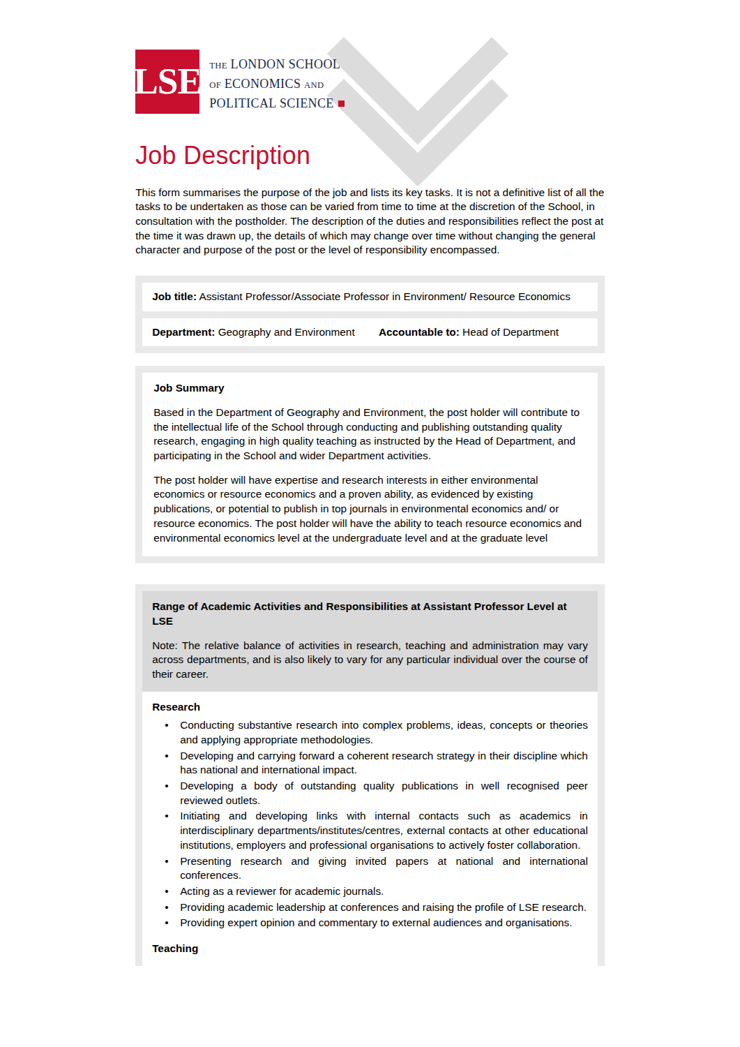LSE
THE LONDON SCHOOL
OF ECONOMICS AND
POLITICAL SCIENCE
Job Description
This form summarises the purpose of the job and lists its key tasks. It is not a definitive list of all the tasks to be undertaken as those can be varied from time to time at the discretion of the School, in consultation with the postholder. The description of the duties and responsibilities reflect the post at the time it was drawn up, the details of which may change over time without changing the general character and purpose of the post or the level of responsibility encompassed.
Job title: Assistant Professor/Associate Professor in Environment/ Resource Economics
Department: Geography and Environment
Accountable to: Head of Department
Job Summary
Based in the Department of Geography and Environment, the post holder will contribute to the intellectual life of the School through conducting and publishing outstanding quality research, engaging in high quality teaching as instructed by the Head of Department, and participating in the School and wider Department activities.
The post holder will have expertise and research interests in either environmental economics or resource economics and a proven ability, as evidenced by existing publications, or potential to publish in top journals in environmental economics and/ or resource economics. The post holder will have the ability to teach resource economics and environmental economics level at the undergraduate level and at the graduate level
Range of Academic Activities and Responsibilities at Assistant Professor Level at LSE
Note: The relative balance of activities in research, teaching and administration may vary across departments, and is also likely to vary for any particular individual over the course of their career.
Research
Conducting substantive research into complex problems, ideas, concepts or theories and applying appropriate methodologies.
Developing and carrying forward a coherent research strategy in their discipline which has national and international impact.
Developing a body of outstanding quality publications in well recognised peer reviewed outlets.
Initiating and developing links with internal contacts such as academics in interdisciplinary departments/institutes/centres, external contacts at other educational institutions, employers and professional organisations to actively foster collaboration.
Presenting research and giving invited papers at national and international conferences.
Acting as a reviewer for academic journals.
Providing academic leadership at conferences and raising the profile of LSE research.
Providing expert opinion and commentary to external audiences and organisations.
Teaching